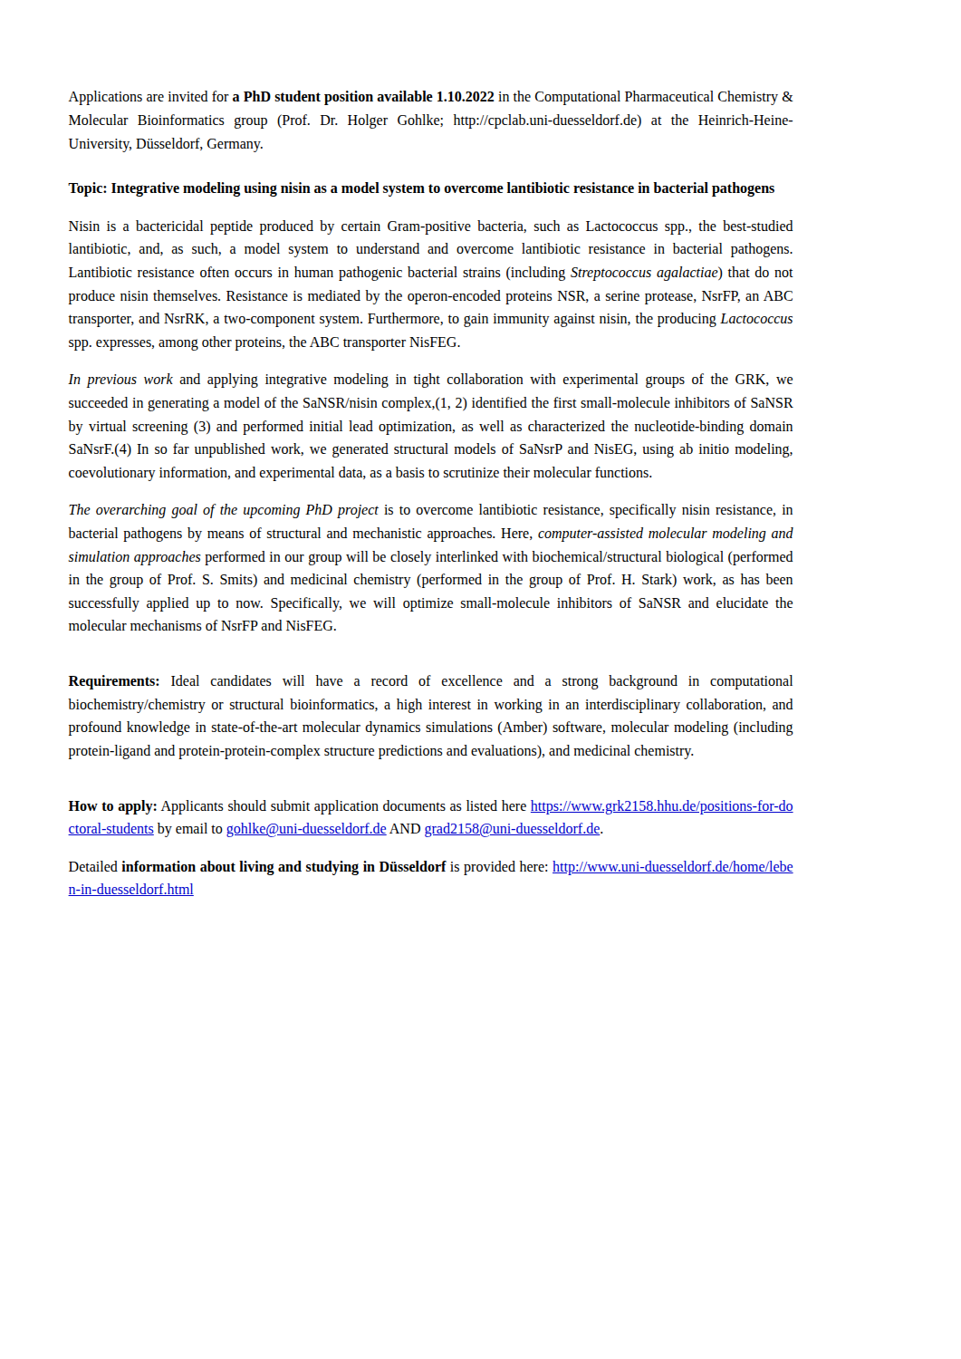Applications are invited for a PhD student position available 1.10.2022 in the Computational Pharmaceutical Chemistry & Molecular Bioinformatics group (Prof. Dr. Holger Gohlke; http://cpclab.uni-duesseldorf.de) at the Heinrich-Heine-University, Düsseldorf, Germany.
Topic: Integrative modeling using nisin as a model system to overcome lantibiotic resistance in bacterial pathogens
Nisin is a bactericidal peptide produced by certain Gram-positive bacteria, such as Lactococcus spp., the best-studied lantibiotic, and, as such, a model system to understand and overcome lantibiotic resistance in bacterial pathogens. Lantibiotic resistance often occurs in human pathogenic bacterial strains (including Streptococcus agalactiae) that do not produce nisin themselves. Resistance is mediated by the operon-encoded proteins NSR, a serine protease, NsrFP, an ABC transporter, and NsrRK, a two-component system. Furthermore, to gain immunity against nisin, the producing Lactococcus spp. expresses, among other proteins, the ABC transporter NisFEG.
In previous work and applying integrative modeling in tight collaboration with experimental groups of the GRK, we succeeded in generating a model of the SaNSR/nisin complex,(1, 2) identified the first small-molecule inhibitors of SaNSR by virtual screening (3) and performed initial lead optimization, as well as characterized the nucleotide-binding domain SaNsrF.(4) In so far unpublished work, we generated structural models of SaNsrP and NisEG, using ab initio modeling, coevolutionary information, and experimental data, as a basis to scrutinize their molecular functions.
The overarching goal of the upcoming PhD project is to overcome lantibiotic resistance, specifically nisin resistance, in bacterial pathogens by means of structural and mechanistic approaches. Here, computer-assisted molecular modeling and simulation approaches performed in our group will be closely interlinked with biochemical/structural biological (performed in the group of Prof. S. Smits) and medicinal chemistry (performed in the group of Prof. H. Stark) work, as has been successfully applied up to now. Specifically, we will optimize small-molecule inhibitors of SaNSR and elucidate the molecular mechanisms of NsrFP and NisFEG.
Requirements: Ideal candidates will have a record of excellence and a strong background in computational biochemistry/chemistry or structural bioinformatics, a high interest in working in an interdisciplinary collaboration, and profound knowledge in state-of-the-art molecular dynamics simulations (Amber) software, molecular modeling (including protein-ligand and protein-protein-complex structure predictions and evaluations), and medicinal chemistry.
How to apply: Applicants should submit application documents as listed here https://www.grk2158.hhu.de/positions-for-doctoral-students by email to gohlke@uni-duesseldorf.de AND grad2158@uni-duesseldorf.de.
Detailed information about living and studying in Düsseldorf is provided here: http://www.uni-duesseldorf.de/home/leben-in-duesseldorf.html